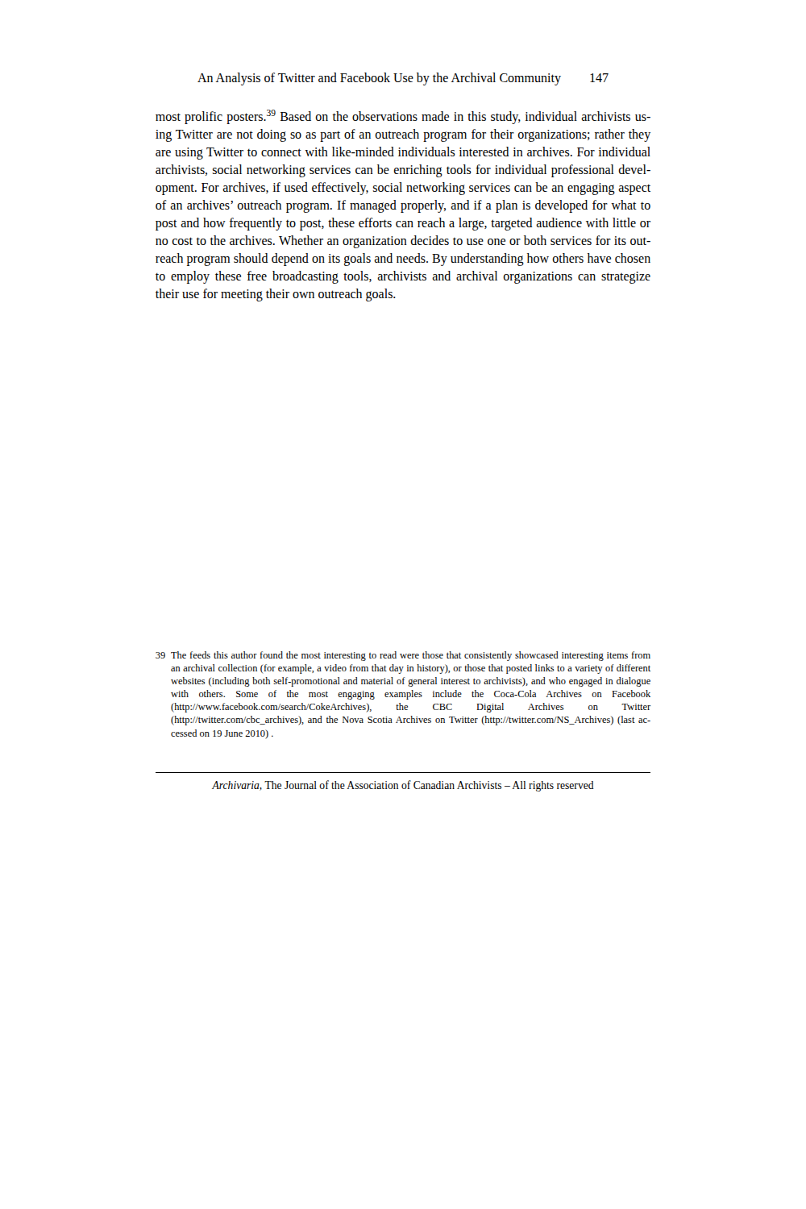An Analysis of Twitter and Facebook Use by the Archival Community 147
most prolific posters.39 Based on the observations made in this study, individual archivists using Twitter are not doing so as part of an outreach program for their organizations; rather they are using Twitter to connect with like-minded individuals interested in archives. For individual archivists, social networking services can be enriching tools for individual professional development. For archives, if used effectively, social networking services can be an engaging aspect of an archives’ outreach program. If managed properly, and if a plan is developed for what to post and how frequently to post, these efforts can reach a large, targeted audience with little or no cost to the archives. Whether an organization decides to use one or both services for its outreach program should depend on its goals and needs. By understanding how others have chosen to employ these free broadcasting tools, archivists and archival organizations can strategize their use for meeting their own outreach goals.
39
The feeds this author found the most interesting to read were those that consistently showcased interesting items from an archival collection (for example, a video from that day in history), or those that posted links to a variety of different websites (including both self-promotional and material of general interest to archivists), and who engaged in dialogue with others. Some of the most engaging examples include the Coca-Cola Archives on Facebook (http://www.facebook.com/search/CokeArchives), the CBC Digital Archives on Twitter (http://twitter.com/cbc_archives), and the Nova Scotia Archives on Twitter (http://twitter.com/NS_Archives) (last accessed on 19 June 2010) .
Archivaria, The Journal of the Association of Canadian Archivists – All rights reserved